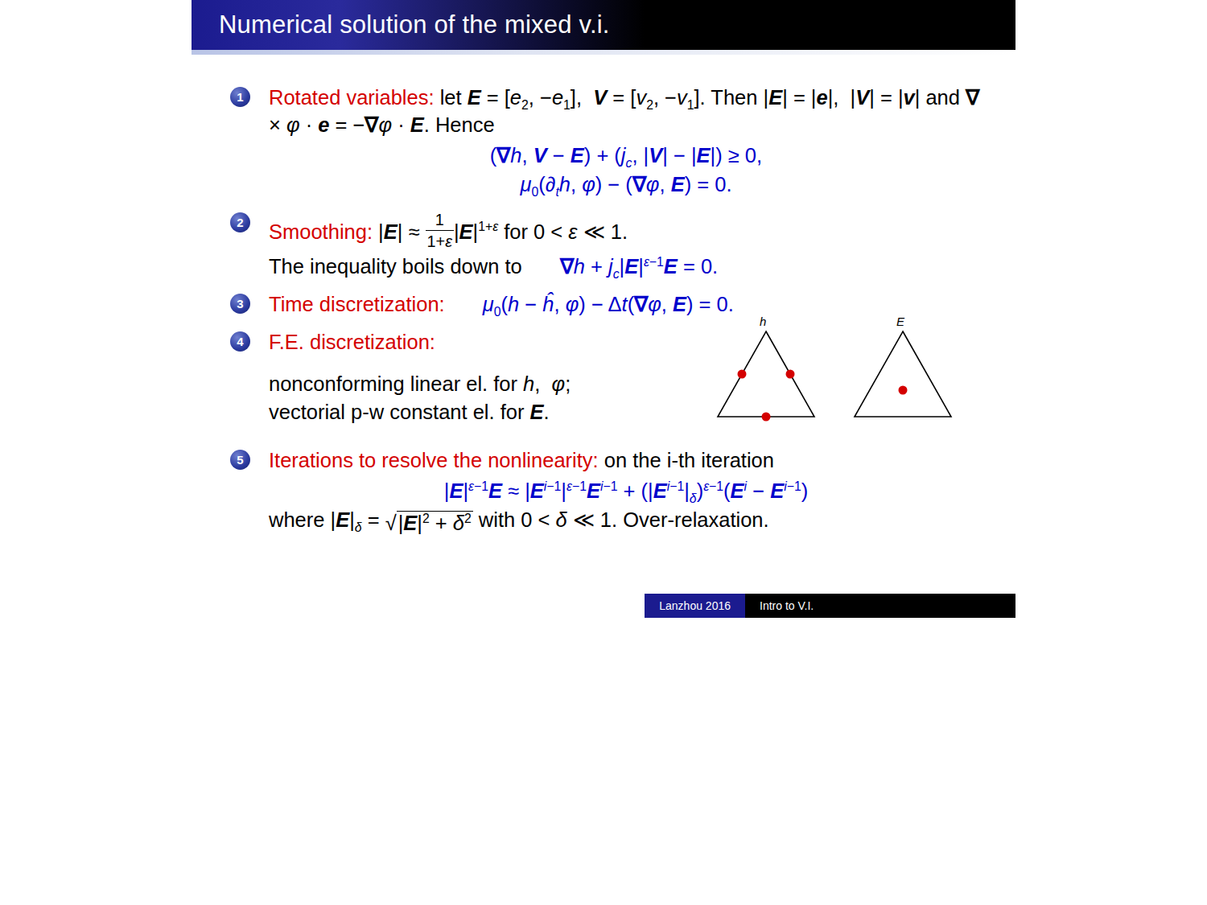Numerical solution of the mixed v.i.
1 Rotated variables: let E = [e2, −e1], V = [v2, −v1]. Then |E| = |e|, |V| = |v| and ∇ × φ · e = −∇φ · E. Hence
(∇h, V − E) + (jc, |V| − |E|) ≥ 0,
μ0(∂th, φ) − (∇φ, E) = 0.
2 Smoothing: |E| ≈ 11+ε|E|1+ε for 0 < ε ≪ 1.
The inequality boils down to ∇h + jc|E|ε−1E = 0.
3 Time discretization: μ0(h − ĥ, φ) − Δt(∇φ, E) = 0.
4 F.E. discretization:
nonconforming linear el. for h, φ;
vectorial p-w constant el. for E.
h E
5 Iterations to resolve the nonlinearity: on the i-th iteration
|E|ε−1E ≈ |Ei−1|ε−1Ei−1 + (|Ei−1|δ)ε−1(Ei − Ei−1)
where |E|δ = √|E|2 + δ2 with 0 < δ ≪ 1. Over-relaxation.
Lanzhou 2016
Intro to V.I.